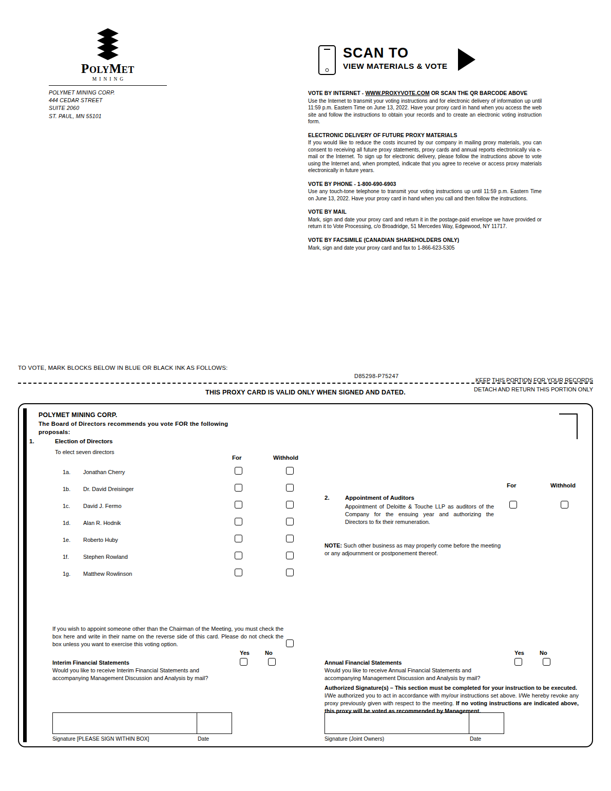POLYMET
MINING
POLYMET MINING CORP.
444 CEDAR STREET
SUITE 2060
ST. PAUL, MN 55101
SCAN TO
VIEW MATERIALS & VOTE
VOTE BY INTERNET - www.proxyvote.com or scan the QR Barcode above
Use the Internet to transmit your voting instructions and for electronic delivery of information up until 11:59 p.m. Eastern Time on June 13, 2022. Have your proxy card in hand when you access the web site and follow the instructions to obtain your records and to create an electronic voting instruction form.
ELECTRONIC DELIVERY OF FUTURE PROXY MATERIALS
If you would like to reduce the costs incurred by our company in mailing proxy materials, you can consent to receiving all future proxy statements, proxy cards and annual reports electronically via e-mail or the Internet. To sign up for electronic delivery, please follow the instructions above to vote using the Internet and, when prompted, indicate that you agree to receive or access proxy materials electronically in future years.
VOTE BY PHONE - 1-800-690-6903
Use any touch-tone telephone to transmit your voting instructions up until 11:59 p.m. Eastern Time on June 13, 2022. Have your proxy card in hand when you call and then follow the instructions.
VOTE BY MAIL
Mark, sign and date your proxy card and return it in the postage-paid envelope we have provided or return it to Vote Processing, c/o Broadridge, 51 Mercedes Way, Edgewood, NY 11717.
VOTE BY FACSIMILE (CANADIAN SHAREHOLDERS ONLY)
Mark, sign and date your proxy card and fax to 1-866-623-5305
TO VOTE, MARK BLOCKS BELOW IN BLUE OR BLACK INK AS FOLLOWS:
D85298-P75247
KEEP THIS PORTION FOR YOUR RECORDS
THIS PROXY CARD IS VALID ONLY WHEN SIGNED AND DATED.
DETACH AND RETURN THIS PORTION ONLY
POLYMET MINING CORP.
The Board of Directors recommends you vote FOR the following proposals:
1.
Election of Directors
To elect seven directors
For
Withhold
1a. Jonathan Cherry
1b. Dr. David Dreisinger
1c. David J. Fermo
1d. Alan R. Hodnik
1e. Roberto Huby
1f. Stephen Rowland
1g. Matthew Rowlinson
For
Withhold
2.
Appointment of Auditors
Appointment of Deloitte & Touche LLP as auditors of the Company for the ensuing year and authorizing the Directors to fix their remuneration.
NOTE: Such other business as may properly come before the meeting or any adjournment or postponement thereof.
If you wish to appoint someone other than the Chairman of the Meeting, you must check the box here and write in their name on the reverse side of this card. Please do not check the box unless you want to exercise this voting option.
YesNo
Interim Financial Statements
Would you like to receive Interim Financial Statements and accompanying Management Discussion and Analysis by mail?
YesNo
Annual Financial Statements
Would you like to receive Annual Financial Statements and accompanying Management Discussion and Analysis by mail?
Authorized Signature(s) – This section must be completed for your instruction to be executed.
I/We authorized you to act in accordance with my/our instructions set above. I/We hereby revoke any proxy previously given with respect to the meeting. If no voting instructions are indicated above, this proxy will be voted as recommended by Management.
Signature [PLEASE SIGN WITHIN BOX]
Date
Signature (Joint Owners)
Date